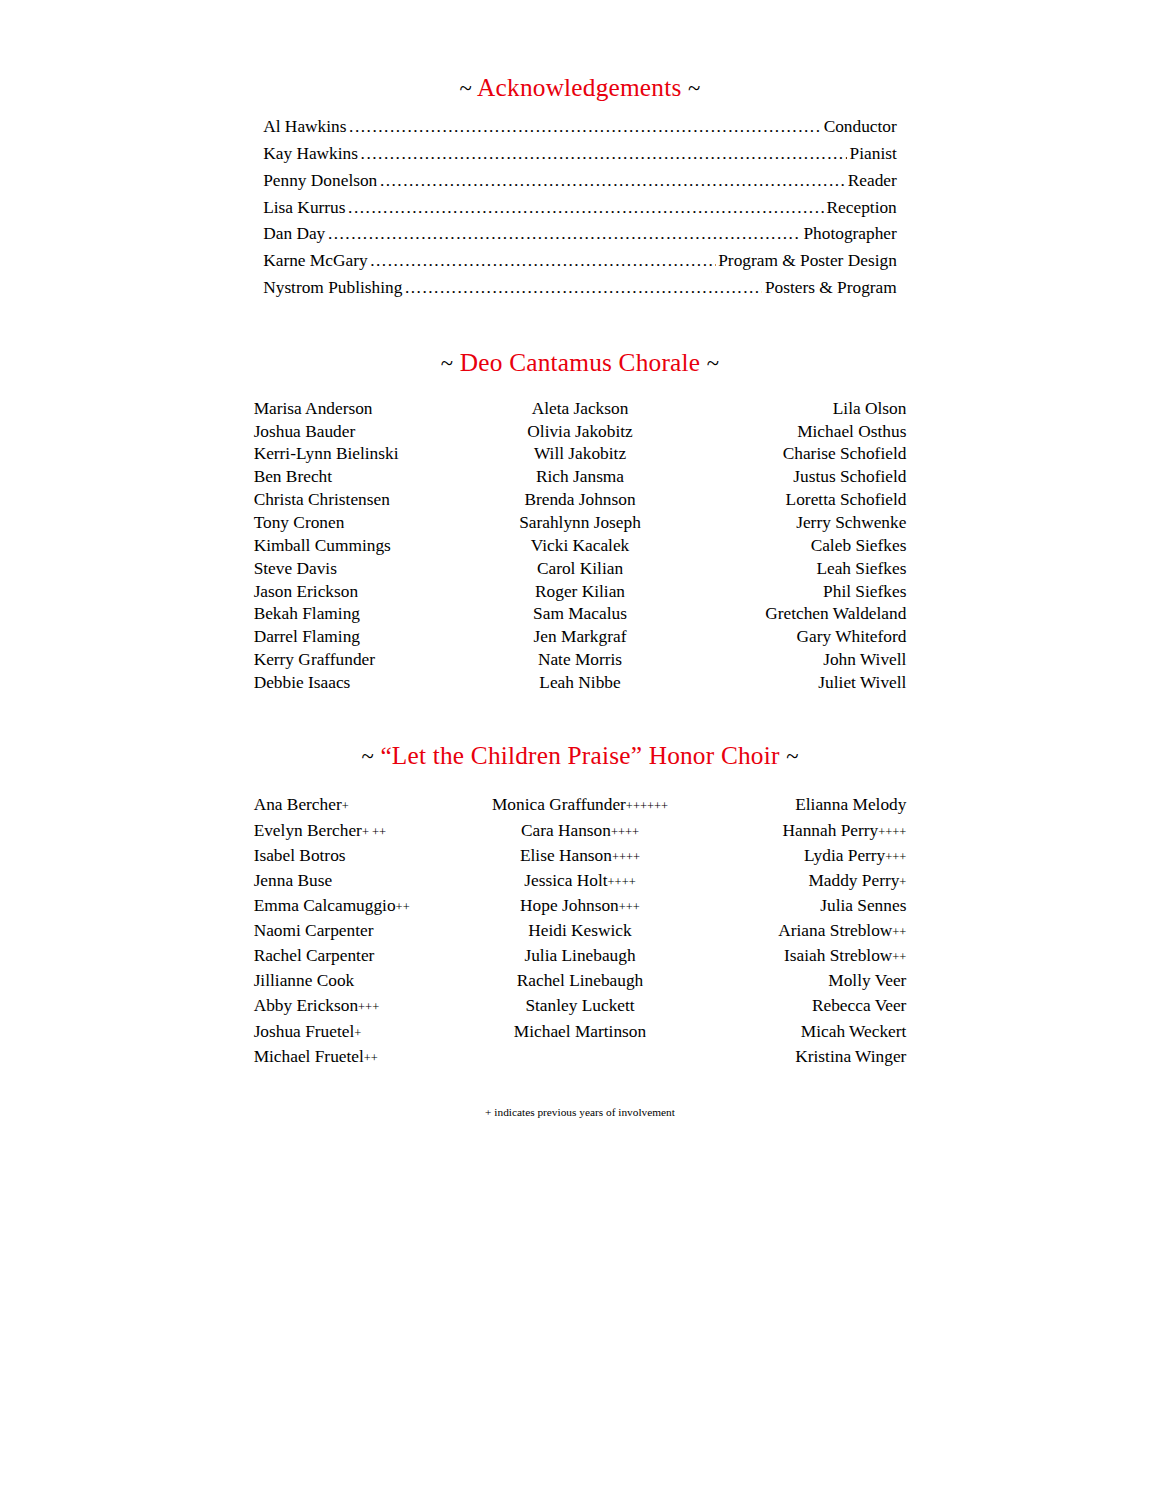~ Acknowledgements ~
Al Hawkins Conductor
Kay Hawkins Pianist
Penny Donelson Reader
Lisa Kurrus Reception
Dan Day Photographer
Karne McGary Program & Poster Design
Nystrom Publishing Posters & Program
~ Deo Cantamus Chorale ~
Marisa Anderson
Joshua Bauder
Kerri-Lynn Bielinski
Ben Brecht
Christa Christensen
Tony Cronen
Kimball Cummings
Steve Davis
Jason Erickson
Bekah Flaming
Darrel Flaming
Kerry Graffunder
Debbie Isaacs
Aleta Jackson
Olivia Jakobitz
Will Jakobitz
Rich Jansma
Brenda Johnson
Sarahlynn Joseph
Vicki Kacalek
Carol Kilian
Roger Kilian
Sam Macalus
Jen Markgraf
Nate Morris
Leah Nibbe
Lila Olson
Michael Osthus
Charise Schofield
Justus Schofield
Loretta Schofield
Jerry Schwenke
Caleb Siefkes
Leah Siefkes
Phil Siefkes
Gretchen Waldeland
Gary Whiteford
John Wivell
Juliet Wivell
~ “Let the Children Praise” Honor Choir ~
Ana Bercher+
Evelyn Bercher+ ++
Isabel Botros
Jenna Buse
Emma Calcamuggio++
Naomi Carpenter
Rachel Carpenter
Jillianne Cook
Abby Erickson+++
Joshua Fruetel+
Michael Fruetel++
Monica Graffunder++++++
Cara Hanson++++
Elise Hanson++++
Jessica Holt++++
Hope Johnson+++
Heidi Keswick
Julia Linebaugh
Rachel Linebaugh
Stanley Luckett
Michael Martinson
Elianna Melody
Hannah Perry++++
Lydia Perry+++
Maddy Perry+
Julia Sennes
Ariana Streblow++
Isaiah Streblow++
Molly Veer
Rebecca Veer
Micah Weckert
Kristina Winger
+ indicates previous years of involvement